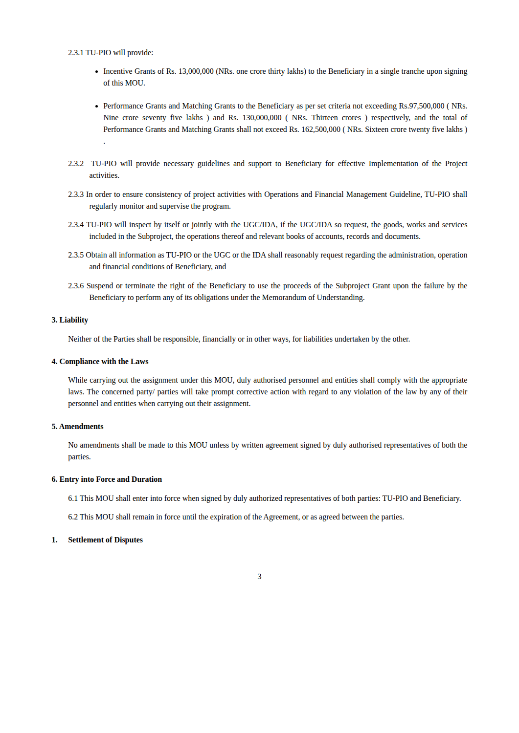2.3.1 TU-PIO will provide:
Incentive Grants of Rs. 13,000,000 (NRs. one crore thirty lakhs) to the Beneficiary in a single tranche upon signing of this MOU.
Performance Grants and Matching Grants to the Beneficiary as per set criteria not exceeding Rs.97,500,000 ( NRs. Nine crore seventy five lakhs ) and Rs. 130,000,000 ( NRs. Thirteen crores ) respectively, and the total of Performance Grants and Matching Grants shall not exceed Rs. 162,500,000 ( NRs. Sixteen crore twenty five lakhs ) .
2.3.2 TU-PIO will provide necessary guidelines and support to Beneficiary for effective Implementation of the Project activities.
2.3.3 In order to ensure consistency of project activities with Operations and Financial Management Guideline, TU-PIO shall regularly monitor and supervise the program.
2.3.4 TU-PIO will inspect by itself or jointly with the UGC/IDA, if the UGC/IDA so request, the goods, works and services included in the Subproject, the operations thereof and relevant books of accounts, records and documents.
2.3.5 Obtain all information as TU-PIO or the UGC or the IDA shall reasonably request regarding the administration, operation and financial conditions of Beneficiary, and
2.3.6 Suspend or terminate the right of the Beneficiary to use the proceeds of the Subproject Grant upon the failure by the Beneficiary to perform any of its obligations under the Memorandum of Understanding.
3. Liability
Neither of the Parties shall be responsible, financially or in other ways, for liabilities undertaken by the other.
4. Compliance with the Laws
While carrying out the assignment under this MOU, duly authorised personnel and entities shall comply with the appropriate laws. The concerned party/ parties will take prompt corrective action with regard to any violation of the law by any of their personnel and entities when carrying out their assignment.
5. Amendments
No amendments shall be made to this MOU unless by written agreement signed by duly authorised representatives of both the parties.
6. Entry into Force and Duration
6.1 This MOU shall enter into force when signed by duly authorized representatives of both parties: TU-PIO and Beneficiary.
6.2 This MOU shall remain in force until the expiration of the Agreement, or as agreed between the parties.
1. Settlement of Disputes
3